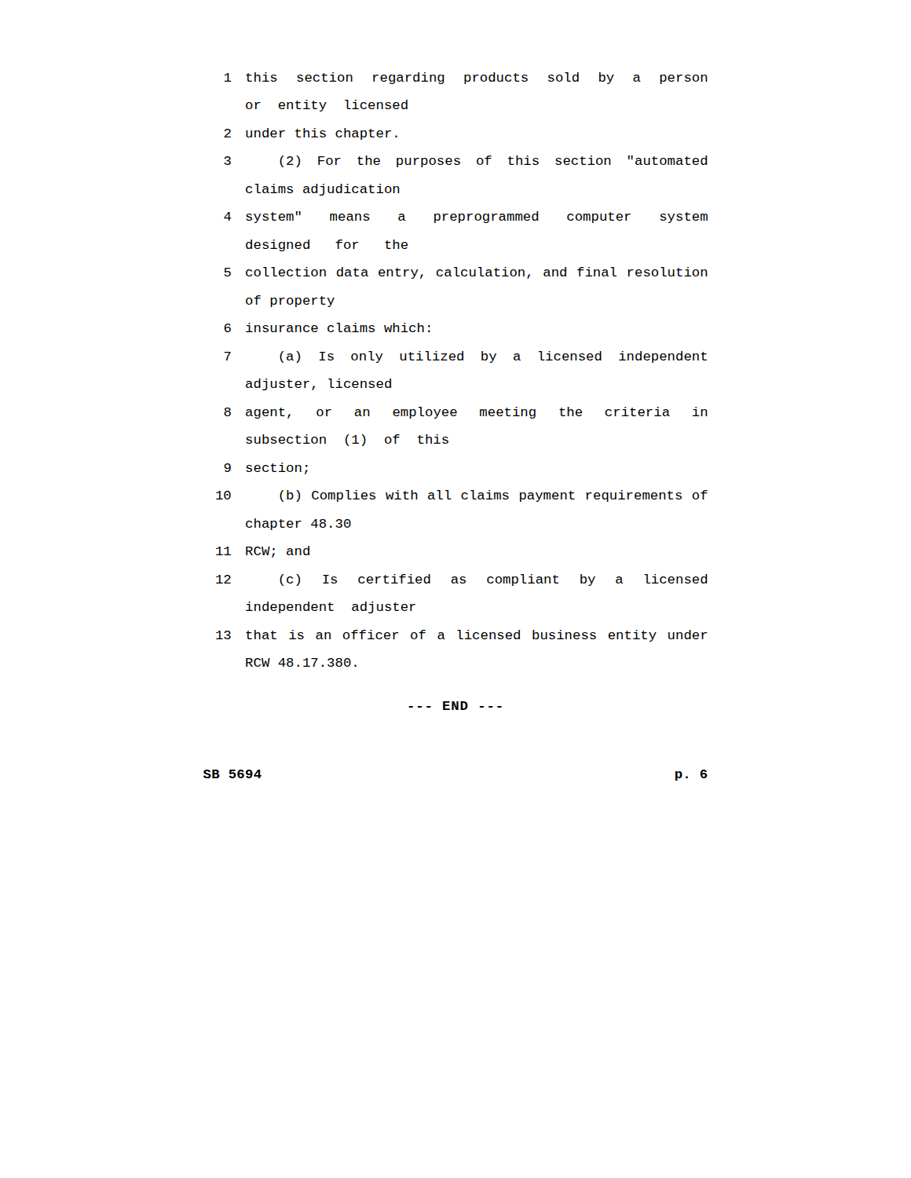this section regarding products sold by a person or entity licensed
under this chapter.
(2) For the purposes of this section "automated claims adjudication
system" means a preprogrammed computer system designed for the
collection data entry, calculation, and final resolution of property
insurance claims which:
(a) Is only utilized by a licensed independent adjuster, licensed
agent, or an employee meeting the criteria in subsection (1) of this
section;
(b) Complies with all claims payment requirements of chapter 48.30
RCW; and
(c) Is certified as compliant by a licensed independent adjuster
that is an officer of a licensed business entity under RCW 48.17.380.
--- END ---
SB 5694 p. 6